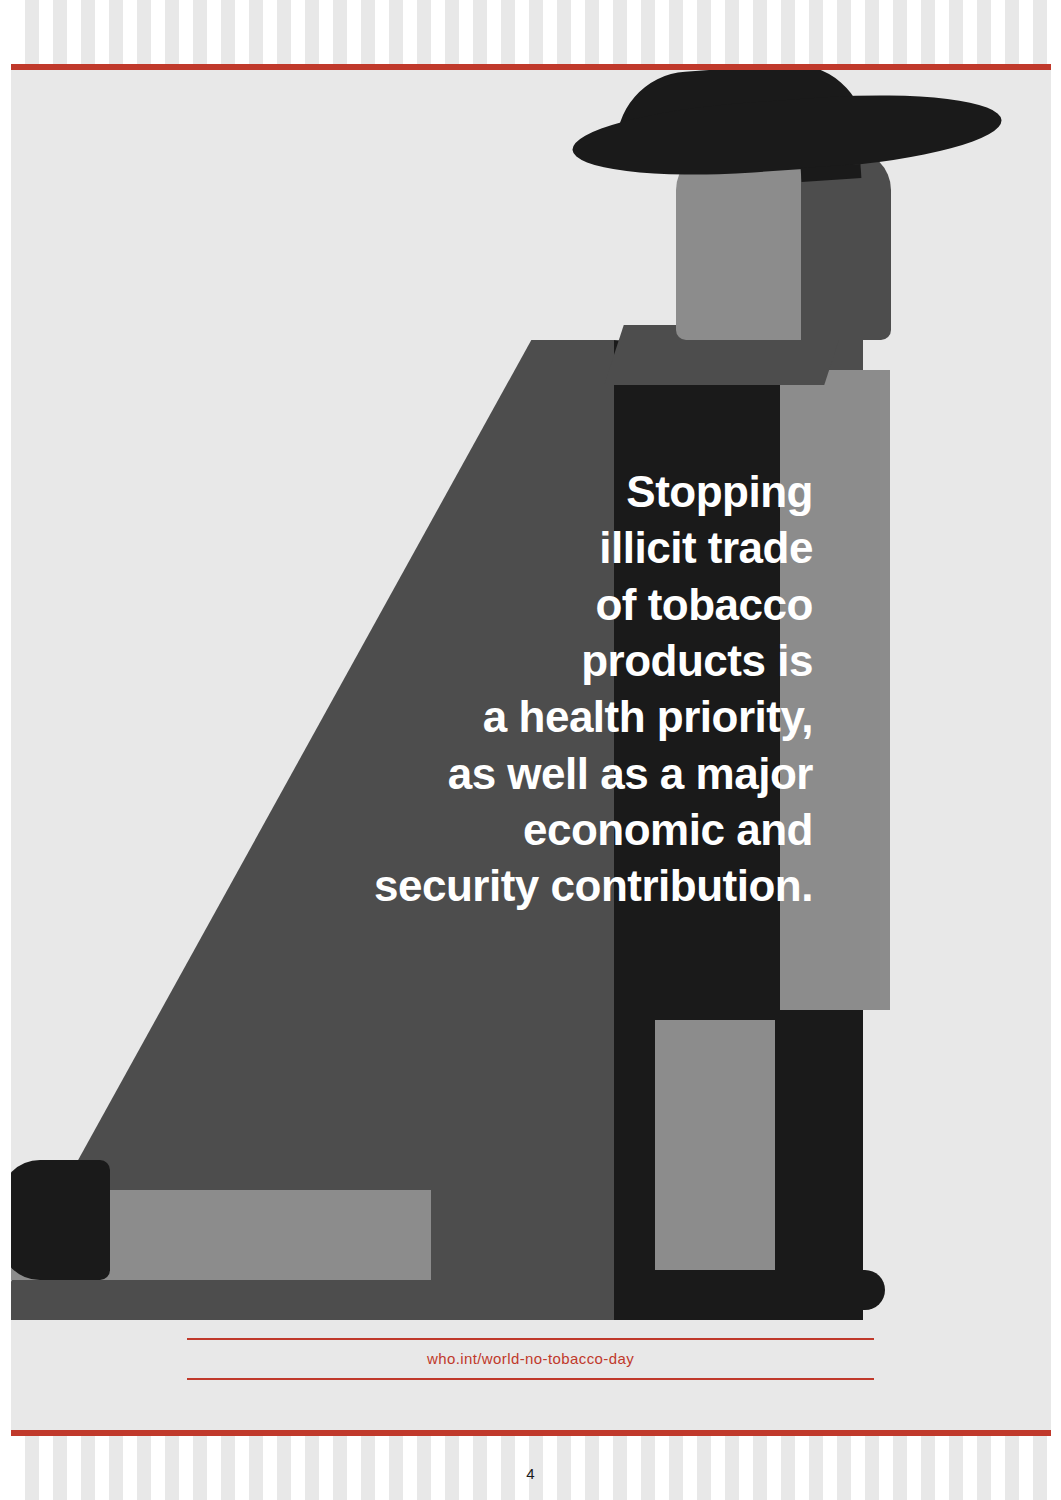Stopping
illicit trade
of tobacco
products is
a health priority,
as well as a major
economic and
security contribution.
who.int/world-no-tobacco-day
4